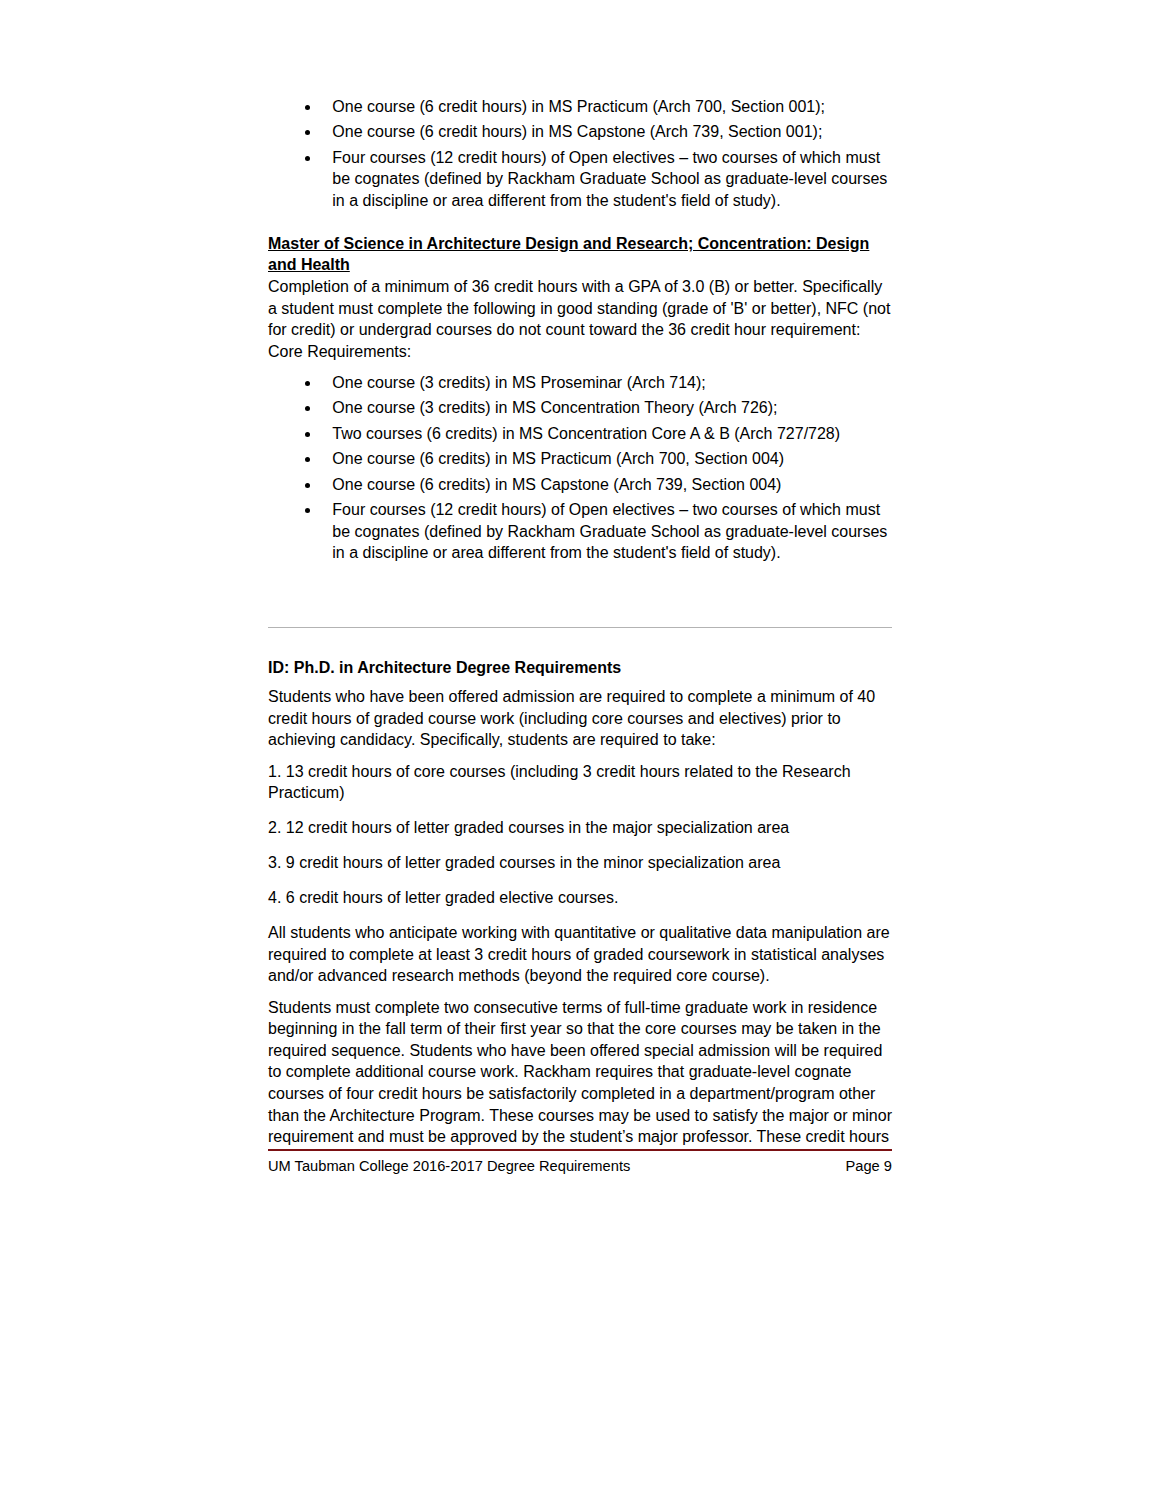One course (6 credit hours) in MS Practicum (Arch 700, Section 001);
One course (6 credit hours) in MS Capstone (Arch 739, Section 001);
Four courses (12 credit hours) of Open electives – two courses of which must be cognates (defined by Rackham Graduate School as graduate-level courses in a discipline or area different from the student's field of study).
Master of Science in Architecture Design and Research; Concentration: Design and Health
Completion of a minimum of 36 credit hours with a GPA of 3.0 (B) or better. Specifically a student must complete the following in good standing (grade of 'B' or better), NFC (not for credit) or undergrad courses do not count toward the 36 credit hour requirement:
Core Requirements:
One course (3 credits) in MS Proseminar (Arch 714);
One course (3 credits) in MS Concentration Theory (Arch 726);
Two courses (6 credits) in MS Concentration Core A & B (Arch 727/728)
One course (6 credits) in MS Practicum (Arch 700, Section 004)
One course (6 credits) in MS Capstone (Arch 739, Section 004)
Four courses (12 credit hours) of Open electives – two courses of which must be cognates (defined by Rackham Graduate School as graduate-level courses in a discipline or area different from the student's field of study).
ID: Ph.D. in Architecture Degree Requirements
Students who have been offered admission are required to complete a minimum of 40 credit hours of graded course work (including core courses and electives) prior to achieving candidacy. Specifically, students are required to take:
1. 13 credit hours of core courses (including 3 credit hours related to the Research Practicum)
2. 12 credit hours of letter graded courses in the major specialization area
3. 9 credit hours of letter graded courses in the minor specialization area
4. 6 credit hours of letter graded elective courses.
All students who anticipate working with quantitative or qualitative data manipulation are required to complete at least 3 credit hours of graded coursework in statistical analyses and/or advanced research methods (beyond the required core course).
Students must complete two consecutive terms of full-time graduate work in residence beginning in the fall term of their first year so that the core courses may be taken in the required sequence. Students who have been offered special admission will be required to complete additional course work. Rackham requires that graduate-level cognate courses of four credit hours be satisfactorily completed in a department/program other than the Architecture Program. These courses may be used to satisfy the major or minor requirement and must be approved by the student’s major professor. These credit hours
UM Taubman College 2016-2017 Degree Requirements Page 9